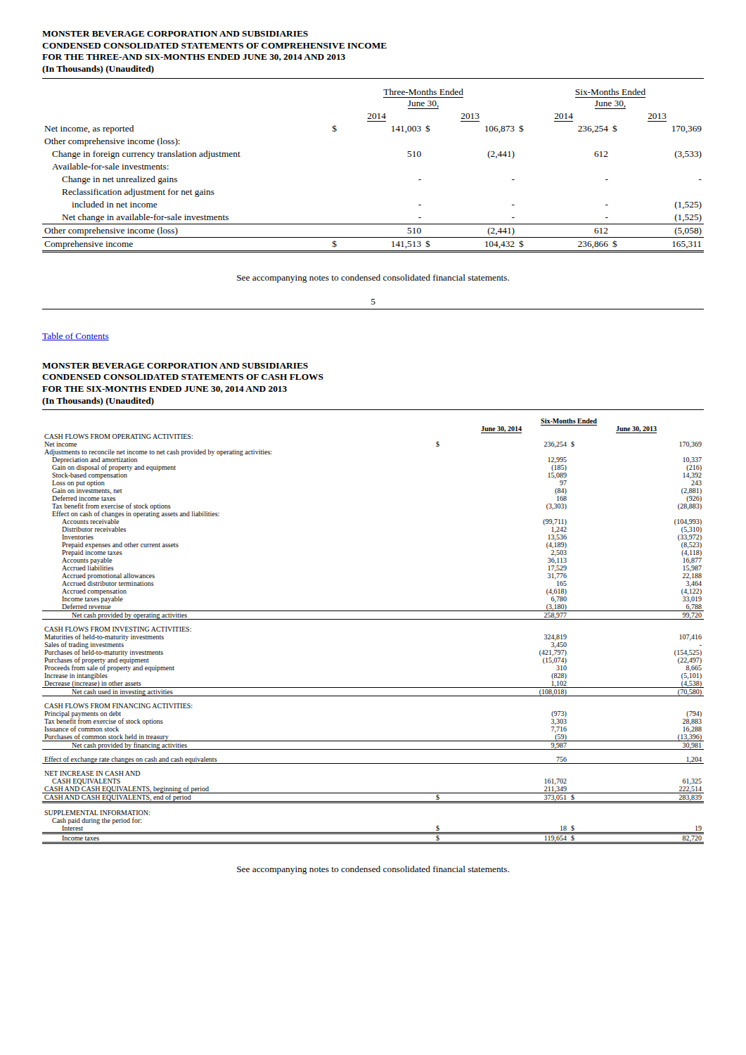MONSTER BEVERAGE CORPORATION AND SUBSIDIARIES
CONDENSED CONSOLIDATED STATEMENTS OF COMPREHENSIVE INCOME
FOR THE THREE-AND SIX-MONTHS ENDED JUNE 30, 2014 AND 2013
(In Thousands) (Unaudited)
| | Three-Months Ended June 30, | Six-Months Ended June 30, |
| | 2014 | 2013 | 2014 | 2013 |
| Net income, as reported | $ | 141,003 | $ | 106,873 | $ | 236,254 | $ | 170,369 |
| Other comprehensive income (loss): | | | | | | | | |
| Change in foreign currency translation adjustment | | 510 | | (2,441) | | 612 | | (3,533) |
| Available-for-sale investments: | | | | | | | | |
| Change in net unrealized gains | | - | | - | | - | | - |
| Reclassification adjustment for net gains | | | | | | | | |
| included in net income | | - | | - | | - | | (1,525) |
| Net change in available-for-sale investments | | - | | - | | - | | (1,525) |
| Other comprehensive income (loss) | | 510 | | (2,441) | | 612 | | (5,058) |
| Comprehensive income | $ | 141,513 | $ | 104,432 | $ | 236,866 | $ | 165,311 |
See accompanying notes to condensed consolidated financial statements.
5
Table of Contents
MONSTER BEVERAGE CORPORATION AND SUBSIDIARIES
CONDENSED CONSOLIDATED STATEMENTS OF CASH FLOWS
FOR THE SIX-MONTHS ENDED JUNE 30, 2014 AND 2013
(In Thousands) (Unaudited)
| | Six-Months Ended |
| | June 30, 2014 | June 30, 2013 |
| CASH FLOWS FROM OPERATING ACTIVITIES: | | | | |
| Net income | $ | 236,254 | $ | 170,369 |
| Adjustments to reconcile net income to net cash provided by operating activities: | | | | |
| Depreciation and amortization | | 12,995 | | 10,337 |
| Gain on disposal of property and equipment | | (185) | | (216) |
| Stock-based compensation | | 15,089 | | 14,392 |
| Loss on put option | | 97 | | 243 |
| Gain on investments, net | | (84) | | (2,881) |
| Deferred income taxes | | 168 | | (926) |
| Tax benefit from exercise of stock options | | (3,303) | | (28,883) |
| Effect on cash of changes in operating assets and liabilities: | | | | |
| Accounts receivable | | (99,711) | | (104,993) |
| Distributor receivables | | 1,242 | | (5,310) |
| Inventories | | 13,536 | | (33,972) |
| Prepaid expenses and other current assets | | (4,189) | | (8,523) |
| Prepaid income taxes | | 2,503 | | (4,118) |
| Accounts payable | | 36,113 | | 16,877 |
| Accrued liabilities | | 17,529 | | 15,987 |
| Accrued promotional allowances | | 31,776 | | 22,188 |
| Accrued distributor terminations | | 165 | | 3,464 |
| Accrued compensation | | (4,618) | | (4,122) |
| Income taxes payable | | 6,780 | | 33,019 |
| Deferred revenue | | (3,180) | | 6,788 |
| Net cash provided by operating activities | | 258,977 | | 99,720 |
| CASH FLOWS FROM INVESTING ACTIVITIES: | | | | |
| Maturities of held-to-maturity investments | | 324,819 | | 107,416 |
| Sales of trading investments | | 3,450 | | - |
| Purchases of held-to-maturity investments | | (421,797) | | (154,525) |
| Purchases of property and equipment | | (15,074) | | (22,497) |
| Proceeds from sale of property and equipment | | 310 | | 8,665 |
| Increase in intangibles | | (828) | | (5,101) |
| Decrease (increase) in other assets | | 1,102 | | (4,538) |
| Net cash used in investing activities | | (108,018) | | (70,580) |
| CASH FLOWS FROM FINANCING ACTIVITIES: | | | | |
| Principal payments on debt | | (973) | | (794) |
| Tax benefit from exercise of stock options | | 3,303 | | 28,883 |
| Issuance of common stock | | 7,716 | | 16,288 |
| Purchases of common stock held in treasury | | (59) | | (13,396) |
| Net cash provided by financing activities | | 9,987 | | 30,981 |
| Effect of exchange rate changes on cash and cash equivalents | | 756 | | 1,204 |
| NET INCREASE IN CASH AND | | | | |
| CASH EQUIVALENTS | | 161,702 | | 61,325 |
| CASH AND CASH EQUIVALENTS, beginning of period | | 211,349 | | 222,514 |
| CASH AND CASH EQUIVALENTS, end of period | $ | 373,051 | $ | 283,839 |
| SUPPLEMENTAL INFORMATION: | | | | |
| Cash paid during the period for: | | | | |
| Interest | $ | 18 | $ | 19 |
| Income taxes | $ | 119,654 | $ | 82,720 |
See accompanying notes to condensed consolidated financial statements.